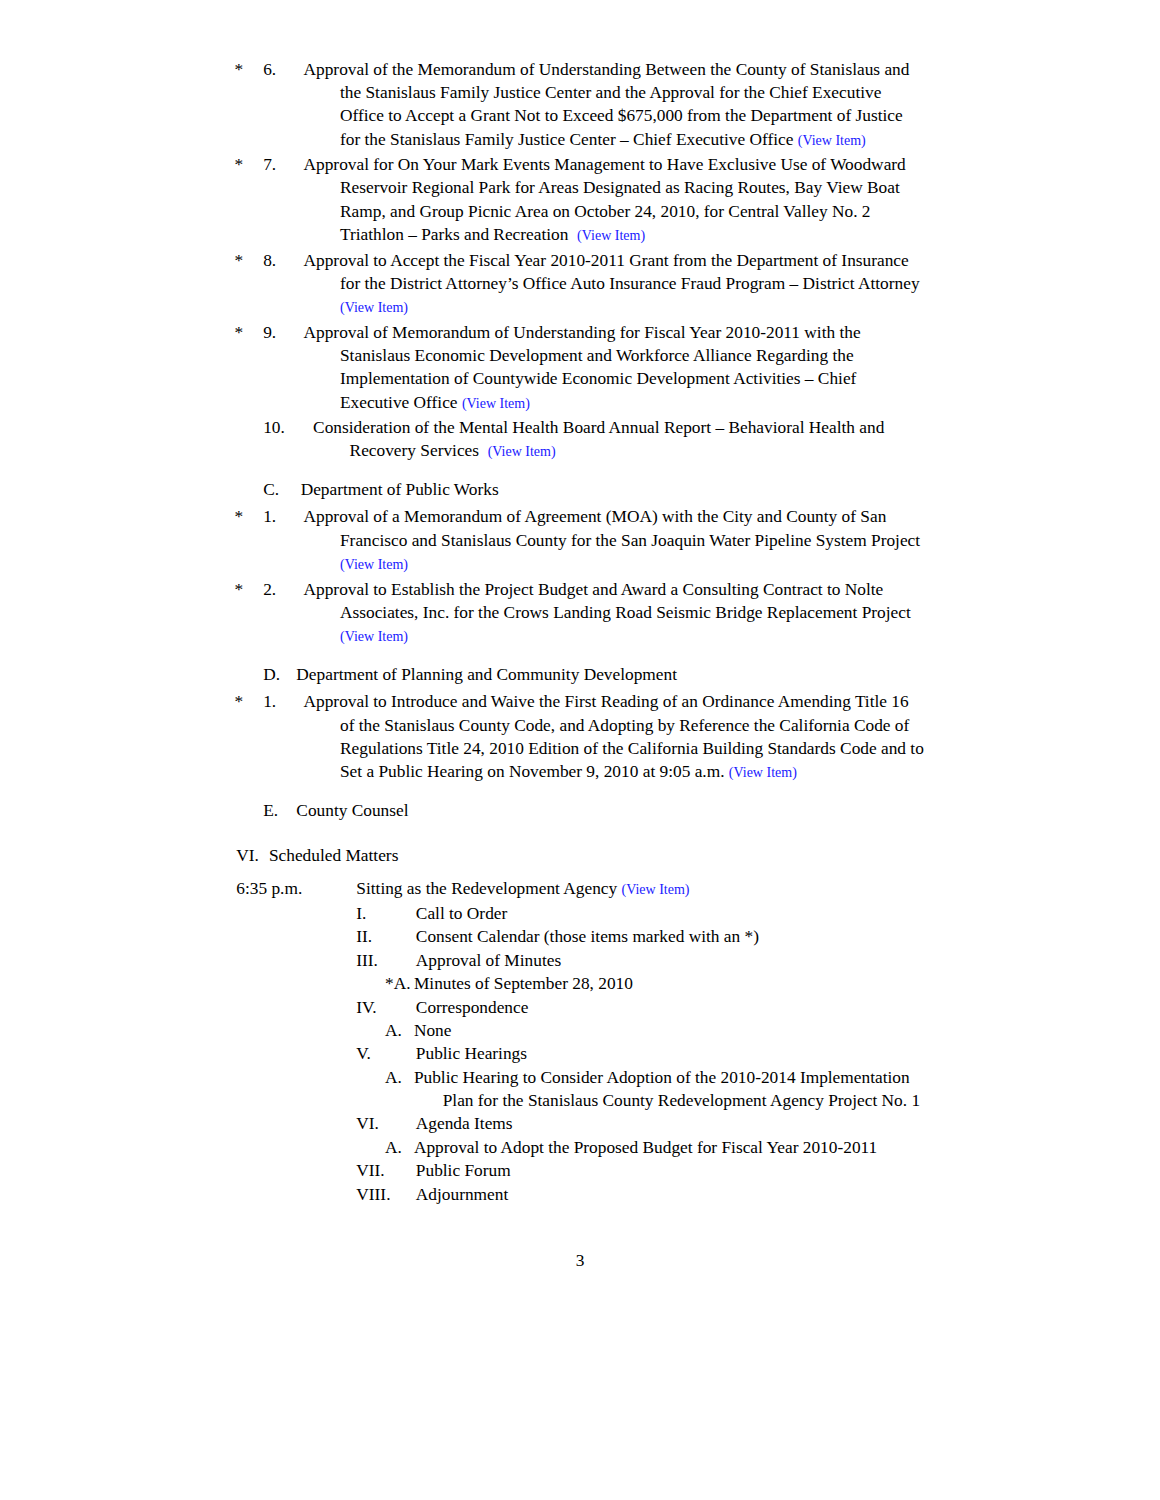*
6.
Approval of the Memorandum of Understanding Between the County of Stanislaus and the Stanislaus Family Justice Center and the Approval for the Chief Executive Office to Accept a Grant Not to Exceed $675,000 from the Department of Justice for the Stanislaus Family Justice Center – Chief Executive Office (View Item)
*
7.
Approval for On Your Mark Events Management to Have Exclusive Use of Woodward Reservoir Regional Park for Areas Designated as Racing Routes, Bay View Boat Ramp, and Group Picnic Area on October 24, 2010, for Central Valley No. 2 Triathlon – Parks and Recreation (View Item)
*
8.
Approval to Accept the Fiscal Year 2010-2011 Grant from the Department of Insurance for the District Attorney’s Office Auto Insurance Fraud Program – District Attorney (View Item)
*
9.
Approval of Memorandum of Understanding for Fiscal Year 2010-2011 with the Stanislaus Economic Development and Workforce Alliance Regarding the Implementation of Countywide Economic Development Activities – Chief Executive Office (View Item)
10.
Consideration of the Mental Health Board Annual Report – Behavioral Health and Recovery Services (View Item)
C. Department of Public Works
*
1.
Approval of a Memorandum of Agreement (MOA) with the City and County of San Francisco and Stanislaus County for the San Joaquin Water Pipeline System Project (View Item)
*
2.
Approval to Establish the Project Budget and Award a Consulting Contract to Nolte Associates, Inc. for the Crows Landing Road Seismic Bridge Replacement Project (View Item)
D. Department of Planning and Community Development
*
1.
Approval to Introduce and Waive the First Reading of an Ordinance Amending Title 16 of the Stanislaus County Code, and Adopting by Reference the California Code of Regulations Title 24, 2010 Edition of the California Building Standards Code and to Set a Public Hearing on November 9, 2010 at 9:05 a.m. (View Item)
E. County Counsel
VI. Scheduled Matters
6:35 p.m.
Sitting as the Redevelopment Agency (View Item)
I. Call to Order
II. Consent Calendar (those items marked with an *)
III. Approval of Minutes
*A. Minutes of September 28, 2010
IV. Correspondence
A. None
V. Public Hearings
A.
Public Hearing to Consider Adoption of the 2010-2014 Implementation Plan for the Stanislaus County Redevelopment Agency Project No. 1
VI. Agenda Items
A. Approval to Adopt the Proposed Budget for Fiscal Year 2010-2011
VII. Public Forum
VIII. Adjournment
3